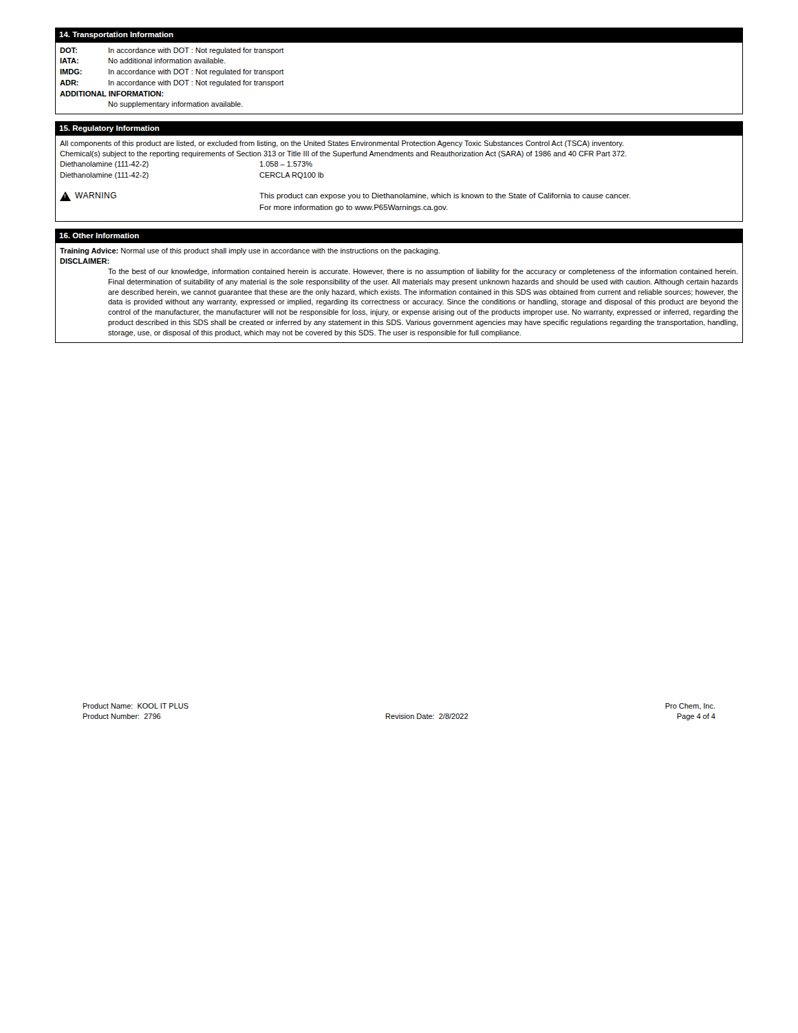14. Transportation Information
| DOT: | In accordance with DOT : Not regulated for transport |
| IATA: | No additional information available. |
| IMDG: | In accordance with DOT : Not regulated for transport |
| ADR: | In accordance with DOT : Not regulated for transport |
ADDITIONAL INFORMATION:
No supplementary information available.
15. Regulatory Information
All components of this product are listed, or excluded from listing, on the United States Environmental Protection Agency Toxic Substances Control Act (TSCA) inventory.
Chemical(s) subject to the reporting requirements of Section 313 or Title III of the Superfund Amendments and Reauthorization Act (SARA) of 1986 and 40 CFR Part 372.
| Diethanolamine (111-42-2) | 1.058 – 1.573% |
| Diethanolamine (111-42-2) | CERCLA RQ100 lb |
WARNING
This product can expose you to Diethanolamine, which is known to the State of California to cause cancer.
For more information go to www.P65Warnings.ca.gov.
16. Other Information
Training Advice: Normal use of this product shall imply use in accordance with the instructions on the packaging.
DISCLAIMER:
To the best of our knowledge, information contained herein is accurate. However, there is no assumption of liability for the accuracy or completeness of the information contained herein. Final determination of suitability of any material is the sole responsibility of the user. All materials may present unknown hazards and should be used with caution. Although certain hazards are described herein, we cannot guarantee that these are the only hazard, which exists. The information contained in this SDS was obtained from current and reliable sources; however, the data is provided without any warranty, expressed or implied, regarding its correctness or accuracy. Since the conditions or handling, storage and disposal of this product are beyond the control of the manufacturer, the manufacturer will not be responsible for loss, injury, or expense arising out of the products improper use. No warranty, expressed or inferred, regarding the product described in this SDS shall be created or inferred by any statement in this SDS. Various government agencies may have specific regulations regarding the transportation, handling, storage, use, or disposal of this product, which may not be covered by this SDS. The user is responsible for full compliance.
Product Name: KOOL IT PLUS
Product Number: 2796
Revision Date: 2/8/2022
Pro Chem, Inc.
Page 4 of 4